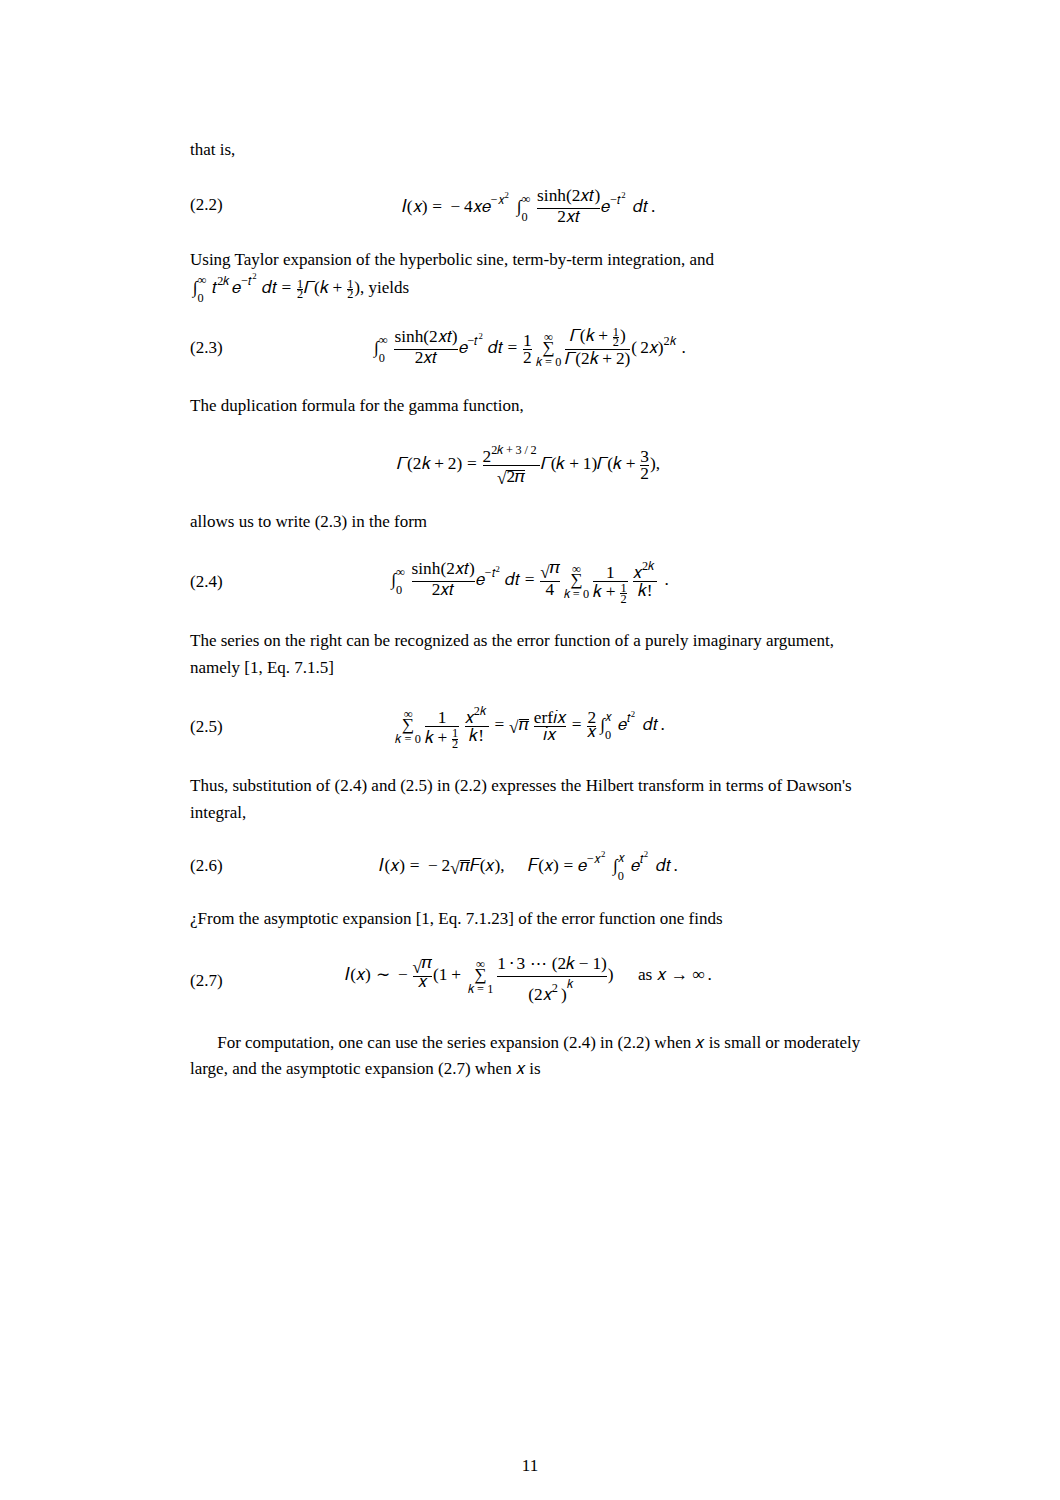that is,
(2.2)
I(x) = −4x e−x2 ∫ 0 ∞ sinh⁡(2xt) 2xt e−t2 dt.
Using Taylor expansion of the hyperbolic sine, term-by-term integration, and ∫0∞ t2k e−t2 dt = 12 Γ(k+12) , yields
(2.3)
∫0∞ sinh⁡(2xt) 2xt e−t2 dt = 12 ∑ k=0 ∞ Γ(k+12) Γ(2k+2) ( 2x )2k .
The duplication formula for the gamma function,
Γ(2k+2) = 22k+3/2 2π Γ(k+1) Γ(k+32) ,
allows us to write (2.3) in the form
(2.4)
∫0∞ sinh⁡(2xt) 2xt e−t2 dt = π 4 ∑ k=0 ∞ 1 k+12 x2k k! .
The series on the right can be recognized as the error function of a purely imaginary argument, namely [1, Eq. 7.1.5]
(2.5)
∑ k=0 ∞ 1 k+12 x2k k! = π erf⁡ix ix = 2x ∫0x et2 dt.
Thus, substitution of (2.4) and (2.5) in (2.2) expresses the Hilbert transform in terms of Dawson's integral,
(2.6)
I(x) = −2π F(x) , F(x) = e−x2 ∫0x et2 dt.
¿From the asymptotic expansion [1, Eq. 7.1.23] of the error function one finds
(2.7)
I(x) ∼ − π x ( 1 + ∑ k=1 ∞ 1⋅3⋯(2k−1) (2x2)k ) as x→∞.
For computation, one can use the series expansion (2.4) in (2.2) when x is small or moderately large, and the asymptotic expansion (2.7) when x is
11